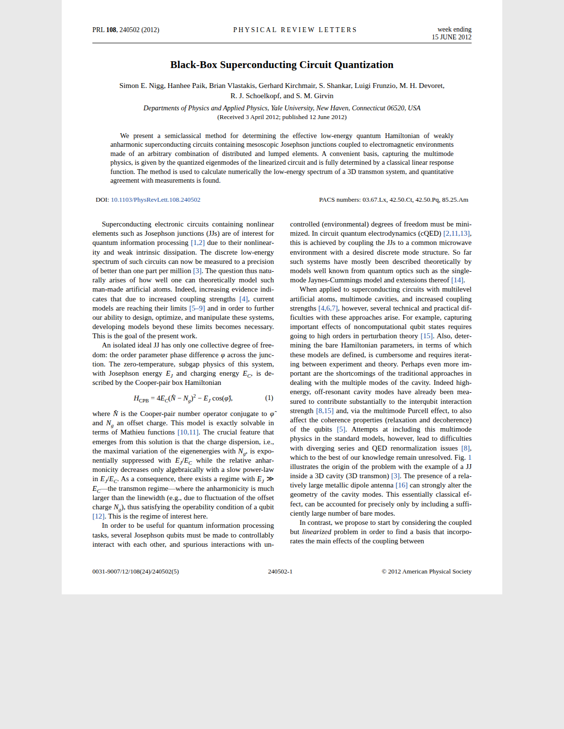PRL 108, 240502 (2012)
Physical Review Letters
week ending
15 JUNE 2012
Black-Box Superconducting Circuit Quantization
Simon E. Nigg, Hanhee Paik, Brian Vlastakis, Gerhard Kirchmair, S. Shankar, Luigi Frunzio, M. H. Devoret,
R. J. Schoelkopf, and S. M. Girvin
Departments of Physics and Applied Physics, Yale University, New Haven, Connecticut 06520, USA
(Received 3 April 2012; published 12 June 2012)
We present a semiclassical method for determining the effective low-energy quantum Hamiltonian of weakly anharmonic superconducting circuits containing mesoscopic Josephson junctions coupled to electromagnetic environments made of an arbitrary combination of distributed and lumped elements. A convenient basis, capturing the multimode physics, is given by the quantized eigenmodes of the linearized circuit and is fully determined by a classical linear response function. The method is used to calculate numerically the low-energy spectrum of a 3D transmon system, and quantitative agreement with measurements is found.
DOI: 10.1103/PhysRevLett.108.240502
PACS numbers: 03.67.Lx, 42.50.Ct, 42.50.Pq, 85.25.Am
Superconducting electronic circuits containing nonlinear elements such as Josephson junctions (JJs) are of interest for quantum information processing [1,2] due to their nonlinearity and weak intrinsic dissipation. The discrete low-energy spectrum of such circuits can now be measured to a precision of better than one part per million [3]. The question thus naturally arises of how well one can theoretically model such man-made artificial atoms. Indeed, increasing evidence indicates that due to increased coupling strengths [4], current models are reaching their limits [5–9] and in order to further our ability to design, optimize, and manipulate these systems, developing models beyond these limits becomes necessary. This is the goal of the present work.
An isolated ideal JJ has only one collective degree of freedom: the order parameter phase difference φ across the junction. The zero-temperature, subgap physics of this system, with Josephson energy EJ and charging energy EC, is described by the Cooper-pair box Hamiltonian
HCPB = 4EC(N̂ − Ng)2 − EJ cos(φ̂), (1)
where N̂ is the Cooper-pair number operator conjugate to φ̂ and Ng an offset charge. This model is exactly solvable in terms of Mathieu functions [10,11]. The crucial feature that emerges from this solution is that the charge dispersion, i.e., the maximal variation of the eigenenergies with Ng, is exponentially suppressed with EJ/EC while the relative anharmonicity decreases only algebraically with a slow power-law in EJ/EC. As a consequence, there exists a regime with EJ ≫ EC—the transmon regime—where the anharmonicity is much larger than the linewidth (e.g., due to fluctuation of the offset charge Ng), thus satisfying the operability condition of a qubit [12]. This is the regime of interest here.
In order to be useful for quantum information processing tasks, several Josephson qubits must be made to controllably interact with each other, and spurious interactions with uncontrolled (environmental) degrees of freedom must be minimized. In circuit quantum electrodynamics (cQED) [2,11,13], this is achieved by coupling the JJs to a common microwave environment with a desired discrete mode structure. So far such systems have mostly been described theoretically by models well known from quantum optics such as the single-mode Jaynes-Cummings model and extensions thereof [14].
When applied to superconducting circuits with multilevel artificial atoms, multimode cavities, and increased coupling strengths [4,6,7], however, several technical and practical difficulties with these approaches arise. For example, capturing important effects of noncomputational qubit states requires going to high orders in perturbation theory [15]. Also, determining the bare Hamiltonian parameters, in terms of which these models are defined, is cumbersome and requires iterating between experiment and theory. Perhaps even more important are the shortcomings of the traditional approaches in dealing with the multiple modes of the cavity. Indeed high-energy, off-resonant cavity modes have already been measured to contribute substantially to the interqubit interaction strength [8,15] and, via the multimode Purcell effect, to also affect the coherence properties (relaxation and decoherence) of the qubits [5]. Attempts at including this multimode physics in the standard models, however, lead to difficulties with diverging series and QED renormalization issues [8], which to the best of our knowledge remain unresolved. Fig. 1 illustrates the origin of the problem with the example of a JJ inside a 3D cavity (3D transmon) [3]. The presence of a relatively large metallic dipole antenna [16] can strongly alter the geometry of the cavity modes. This essentially classical effect, can be accounted for precisely only by including a sufficiently large number of bare modes.
In contrast, we propose to start by considering the coupled but linearized problem in order to find a basis that incorporates the main effects of the coupling between
0031-9007/12/108(24)/240502(5)
240502-1
© 2012 American Physical Society